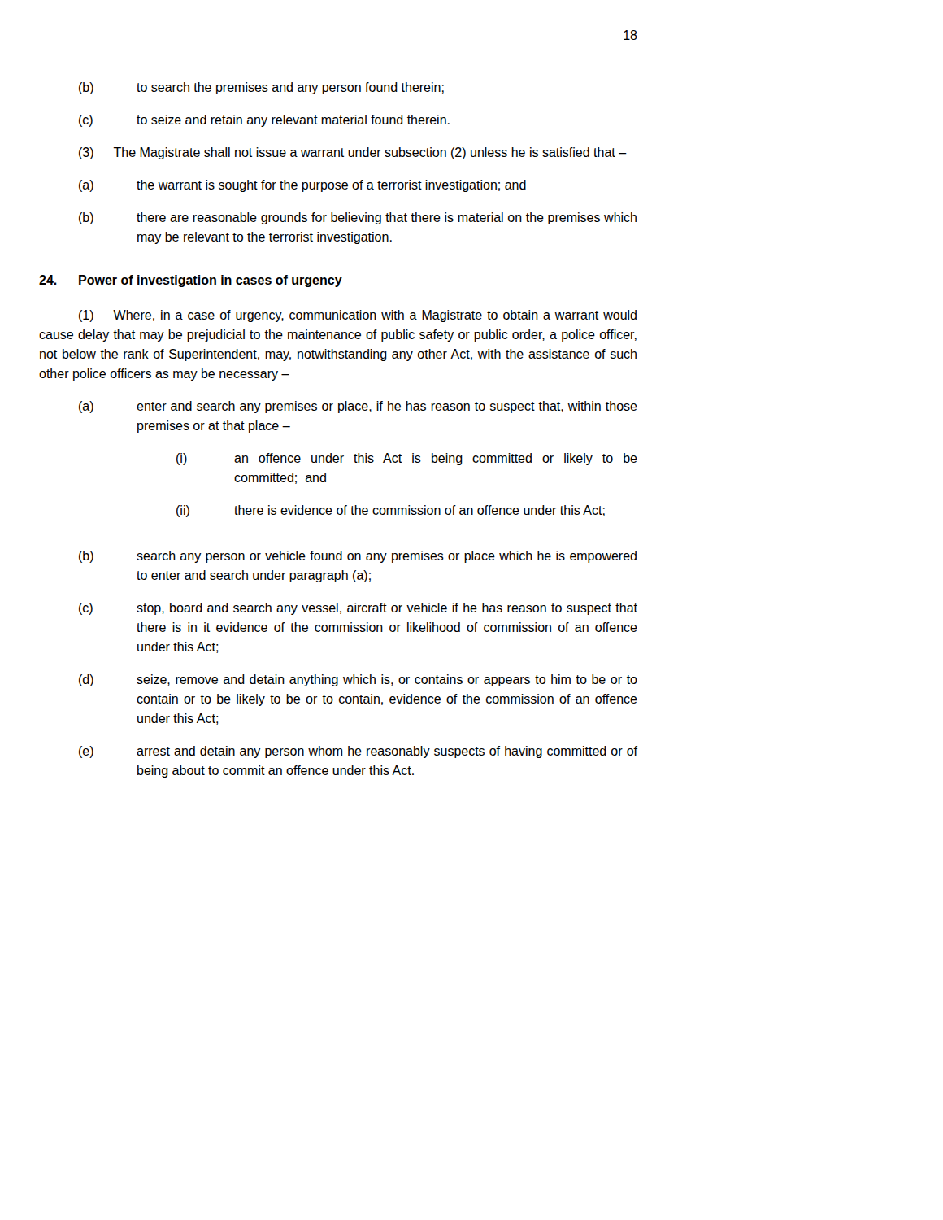18
(b) to search the premises and any person found therein;
(c) to seize and retain any relevant material found therein.
(3) The Magistrate shall not issue a warrant under subsection (2) unless he is satisfied that –
(a) the warrant is sought for the purpose of a terrorist investigation; and
(b) there are reasonable grounds for believing that there is material on the premises which may be relevant to the terrorist investigation.
24. Power of investigation in cases of urgency
(1) Where, in a case of urgency, communication with a Magistrate to obtain a warrant would cause delay that may be prejudicial to the maintenance of public safety or public order, a police officer, not below the rank of Superintendent, may, notwithstanding any other Act, with the assistance of such other police officers as may be necessary –
(a) enter and search any premises or place, if he has reason to suspect that, within those premises or at that place –
(i) an offence under this Act is being committed or likely to be committed; and
(ii) there is evidence of the commission of an offence under this Act;
(b) search any person or vehicle found on any premises or place which he is empowered to enter and search under paragraph (a);
(c) stop, board and search any vessel, aircraft or vehicle if he has reason to suspect that there is in it evidence of the commission or likelihood of commission of an offence under this Act;
(d) seize, remove and detain anything which is, or contains or appears to him to be or to contain or to be likely to be or to contain, evidence of the commission of an offence under this Act;
(e) arrest and detain any person whom he reasonably suspects of having committed or of being about to commit an offence under this Act.